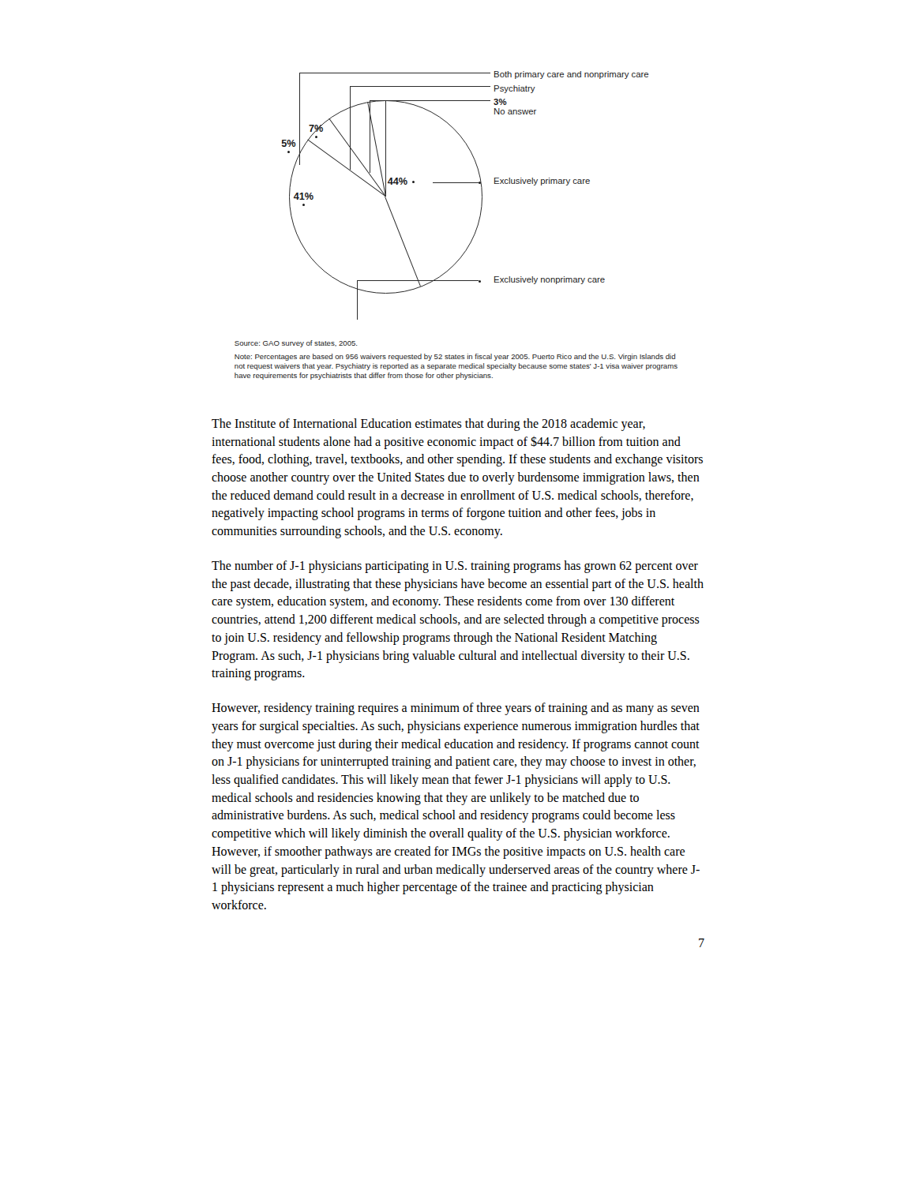Both primary care and nonprimary care
Psychiatry
3%No answer
Exclusively primary care
Exclusively nonprimary care
44%
41%
5%
7%
Source: GAO survey of states, 2005.
Note: Percentages are based on 956 waivers requested by 52 states in fiscal year 2005. Puerto Rico and the U.S. Virgin Islands did not request waivers that year. Psychiatry is reported as a separate medical specialty because some states' J-1 visa waiver programs have requirements for psychiatrists that differ from those for other physicians.
The Institute of International Education estimates that during the 2018 academic year, international students alone had a positive economic impact of $44.7 billion from tuition and fees, food, clothing, travel, textbooks, and other spending. If these students and exchange visitors choose another country over the United States due to overly burdensome immigration laws, then the reduced demand could result in a decrease in enrollment of U.S. medical schools, therefore, negatively impacting school programs in terms of forgone tuition and other fees, jobs in communities surrounding schools, and the U.S. economy.
The number of J-1 physicians participating in U.S. training programs has grown 62 percent over the past decade, illustrating that these physicians have become an essential part of the U.S. health care system, education system, and economy. These residents come from over 130 different countries, attend 1,200 different medical schools, and are selected through a competitive process to join U.S. residency and fellowship programs through the National Resident Matching Program. As such, J-1 physicians bring valuable cultural and intellectual diversity to their U.S. training programs.
However, residency training requires a minimum of three years of training and as many as seven years for surgical specialties. As such, physicians experience numerous immigration hurdles that they must overcome just during their medical education and residency. If programs cannot count on J-1 physicians for uninterrupted training and patient care, they may choose to invest in other, less qualified candidates. This will likely mean that fewer J-1 physicians will apply to U.S. medical schools and residencies knowing that they are unlikely to be matched due to administrative burdens. As such, medical school and residency programs could become less competitive which will likely diminish the overall quality of the U.S. physician workforce. However, if smoother pathways are created for IMGs the positive impacts on U.S. health care will be great, particularly in rural and urban medically underserved areas of the country where J-1 physicians represent a much higher percentage of the trainee and practicing physician workforce.
7